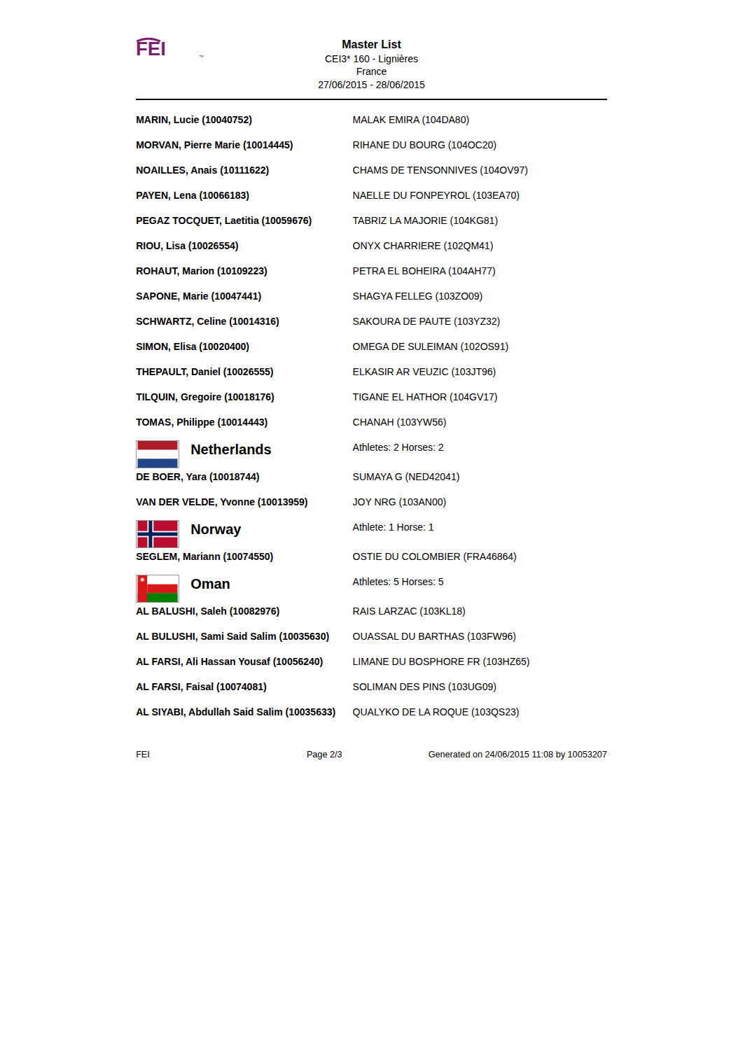FEI ™
Master List
CEI3* 160 - Lignières
France
27/06/2015 - 28/06/2015
| MARIN, Lucie (10040752) | MALAK EMIRA (104DA80) |
| MORVAN, Pierre Marie (10014445) | RIHANE DU BOURG (104OC20) |
| NOAILLES, Anais (10111622) | CHAMS DE TENSONNIVES (104OV97) |
| PAYEN, Lena (10066183) | NAELLE DU FONPEYROL (103EA70) |
| PEGAZ TOCQUET, Laetitia (10059676) | TABRIZ LA MAJORIE (104KG81) |
| RIOU, Lisa (10026554) | ONYX CHARRIERE (102QM41) |
| ROHAUT, Marion (10109223) | PETRA EL BOHEIRA (104AH77) |
| SAPONE, Marie (10047441) | SHAGYA FELLEG (103ZO09) |
| SCHWARTZ, Celine (10014316) | SAKOURA DE PAUTE (103YZ32) |
| SIMON, Elisa (10020400) | OMEGA DE SULEIMAN (102OS91) |
| THEPAULT, Daniel (10026555) | ELKASIR AR VEUZIC (103JT96) |
| TILQUIN, Gregoire (10018176) | TIGANE EL HATHOR (104GV17) |
| TOMAS, Philippe (10014443) | CHANAH (103YW56) |
| Netherlands | Athletes: 2 Horses: 2 |
| DE BOER, Yara (10018744) | SUMAYA G (NED42041) |
| VAN DER VELDE, Yvonne (10013959) | JOY NRG (103AN00) |
| Norway | Athlete: 1 Horse: 1 |
| SEGLEM, Mariann (10074550) | OSTIE DU COLOMBIER (FRA46864) |
| ✳ Oman | Athletes: 5 Horses: 5 |
| AL BALUSHI, Saleh (10082976) | RAIS LARZAC (103KL18) |
| AL BULUSHI, Sami Said Salim (10035630) | OUASSAL DU BARTHAS (103FW96) |
| AL FARSI, Ali Hassan Yousaf (10056240) | LIMANE DU BOSPHORE FR (103HZ65) |
| AL FARSI, Faisal (10074081) | SOLIMAN DES PINS (103UG09) |
| AL SIYABI, Abdullah Said Salim (10035633) | QUALYKO DE LA ROQUE (103QS23) |
FEI
Page 2/3
Generated on 24/06/2015 11:08 by 10053207